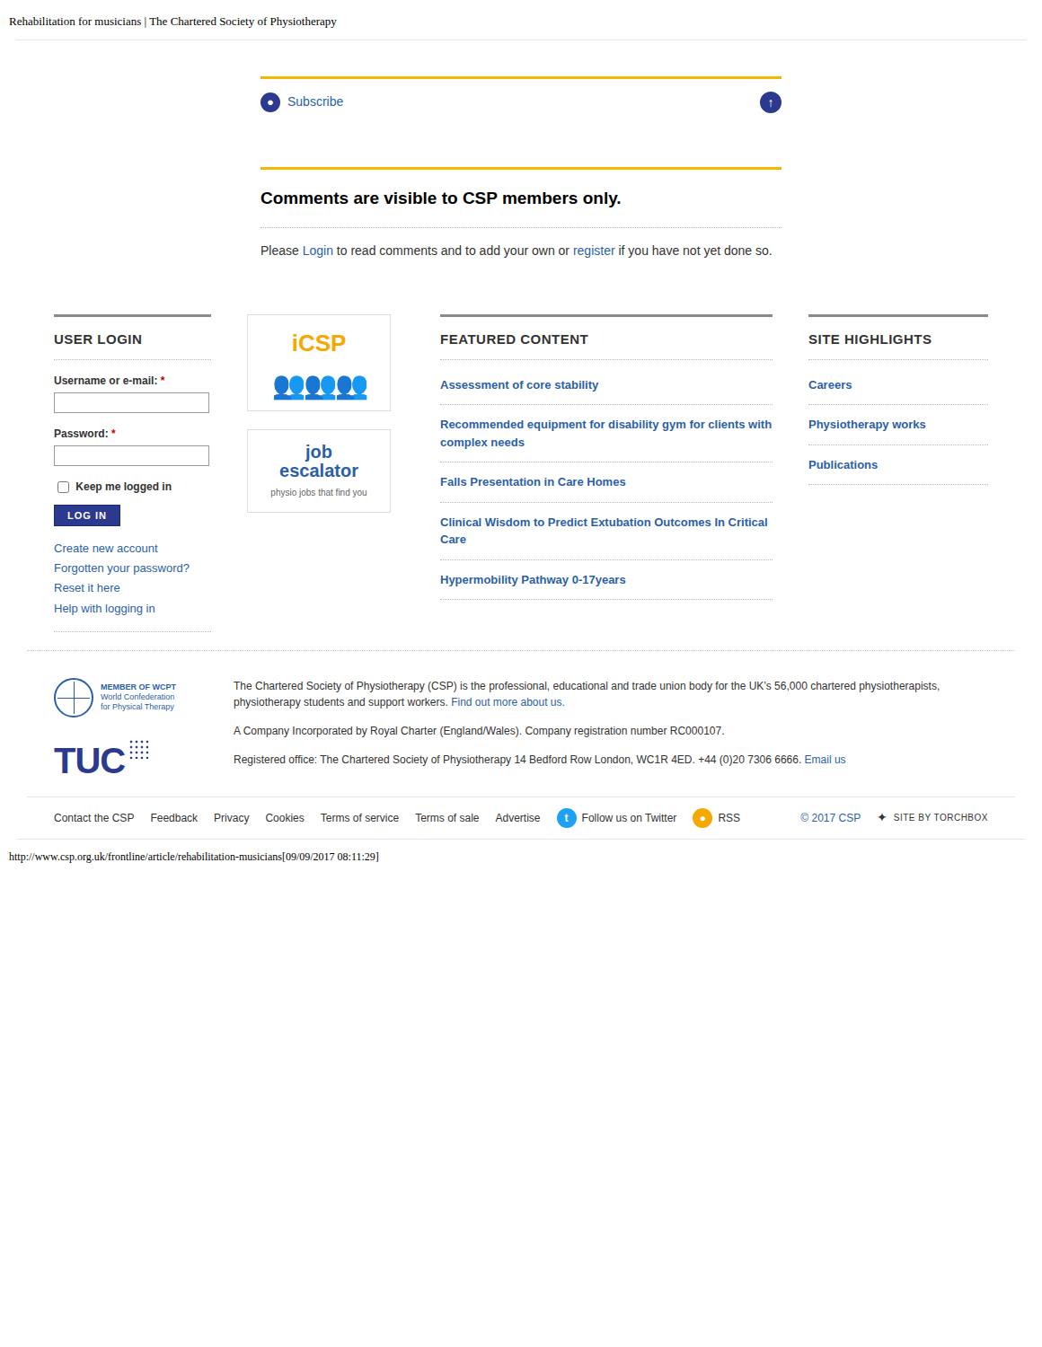Rehabilitation for musicians | The Chartered Society of Physiotherapy
● Subscribe
↑
Comments are visible to CSP members only.
Please Login to read comments and to add your own or register if you have not yet done so.
User login
Username or e-mail: * Password: *
Keep me logged in
Log in
Create new account Forgotten your password? Reset it here Help with logging in
iCSP
👥👥👥
job
escalator
physio jobs that find you
Featured content
Assessment of core stability
Recommended equipment for disability gym for clients with complex needs
Falls Presentation in Care Homes
Clinical Wisdom to Predict Extubation Outcomes In Critical Care
Hypermobility Pathway 0-17years
Site highlights
Careers
Physiotherapy works
Publications
MEMBER OF WCPT World Confederation
for Physical Therapy
TUC
The Chartered Society of Physiotherapy (CSP) is the professional, educational and trade union body for the UK’s 56,000 chartered physiotherapists, physiotherapy students and support workers. Find out more about us.
A Company Incorporated by Royal Charter (England/Wales). Company registration number RC000107.
Registered office: The Chartered Society of Physiotherapy 14 Bedford Row London, WC1R 4ED. +44 (0)20 7306 6666. Email us
Contact the CSP Feedback Privacy Cookies Terms of service Terms of sale Advertise t Follow us on Twitter ● RSS © 2017 CSP ✦ SITE BY TORCHBOX
http://www.csp.org.uk/frontline/article/rehabilitation-musicians[09/09/2017 08:11:29]